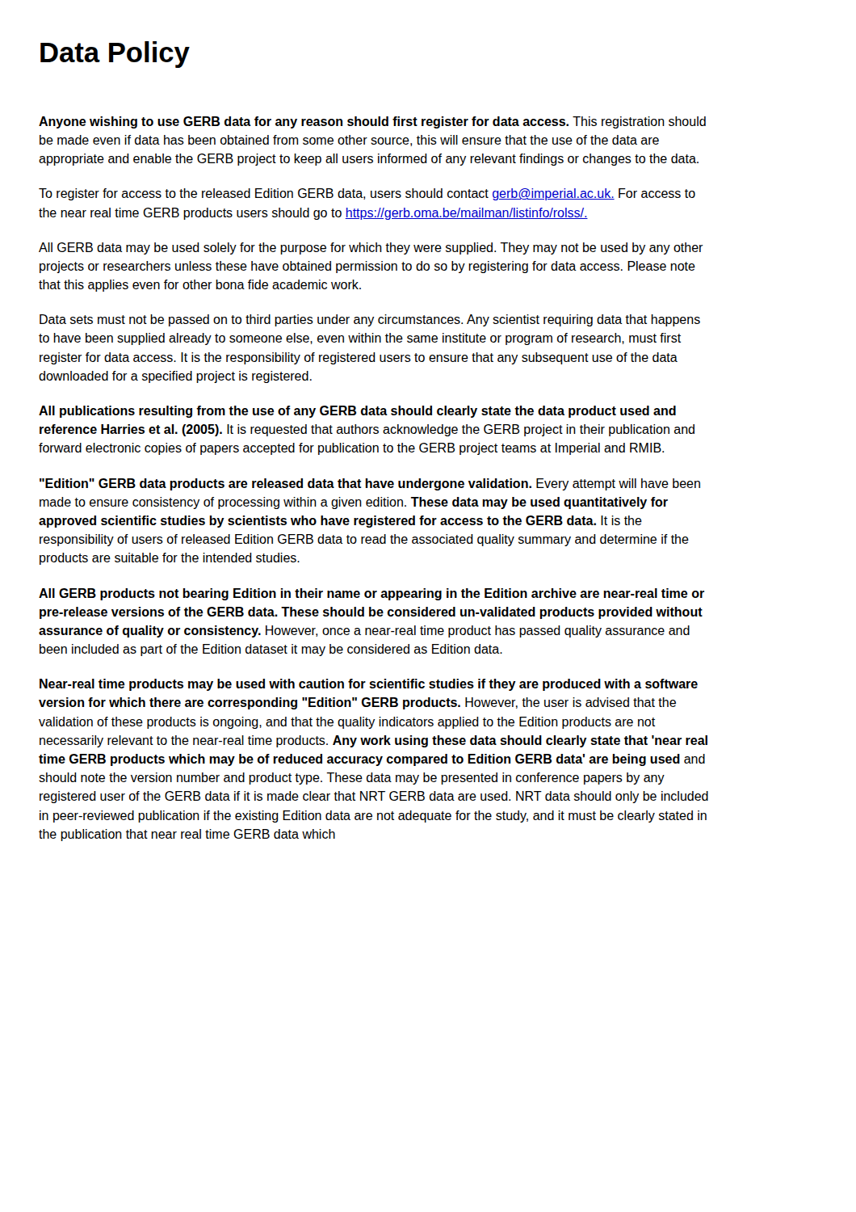Data Policy
Anyone wishing to use GERB data for any reason should first register for data access. This registration should be made even if data has been obtained from some other source, this will ensure that the use of the data are appropriate and enable the GERB project to keep all users informed of any relevant findings or changes to the data.
To register for access to the released Edition GERB data, users should contact gerb@imperial.ac.uk. For access to the near real time GERB products users should go to https://gerb.oma.be/mailman/listinfo/rolss/.
All GERB data may be used solely for the purpose for which they were supplied. They may not be used by any other projects or researchers unless these have obtained permission to do so by registering for data access. Please note that this applies even for other bona fide academic work.
Data sets must not be passed on to third parties under any circumstances. Any scientist requiring data that happens to have been supplied already to someone else, even within the same institute or program of research, must first register for data access. It is the responsibility of registered users to ensure that any subsequent use of the data downloaded for a specified project is registered.
All publications resulting from the use of any GERB data should clearly state the data product used and reference Harries et al. (2005). It is requested that authors acknowledge the GERB project in their publication and forward electronic copies of papers accepted for publication to the GERB project teams at Imperial and RMIB.
"Edition" GERB data products are released data that have undergone validation. Every attempt will have been made to ensure consistency of processing within a given edition. These data may be used quantitatively for approved scientific studies by scientists who have registered for access to the GERB data. It is the responsibility of users of released Edition GERB data to read the associated quality summary and determine if the products are suitable for the intended studies.
All GERB products not bearing Edition in their name or appearing in the Edition archive are near-real time or pre-release versions of the GERB data. These should be considered un-validated products provided without assurance of quality or consistency. However, once a near-real time product has passed quality assurance and been included as part of the Edition dataset it may be considered as Edition data.
Near-real time products may be used with caution for scientific studies if they are produced with a software version for which there are corresponding "Edition" GERB products. However, the user is advised that the validation of these products is ongoing, and that the quality indicators applied to the Edition products are not necessarily relevant to the near-real time products. Any work using these data should clearly state that 'near real time GERB products which may be of reduced accuracy compared to Edition GERB data' are being used and should note the version number and product type. These data may be presented in conference papers by any registered user of the GERB data if it is made clear that NRT GERB data are used. NRT data should only be included in peer-reviewed publication if the existing Edition data are not adequate for the study, and it must be clearly stated in the publication that near real time GERB data which